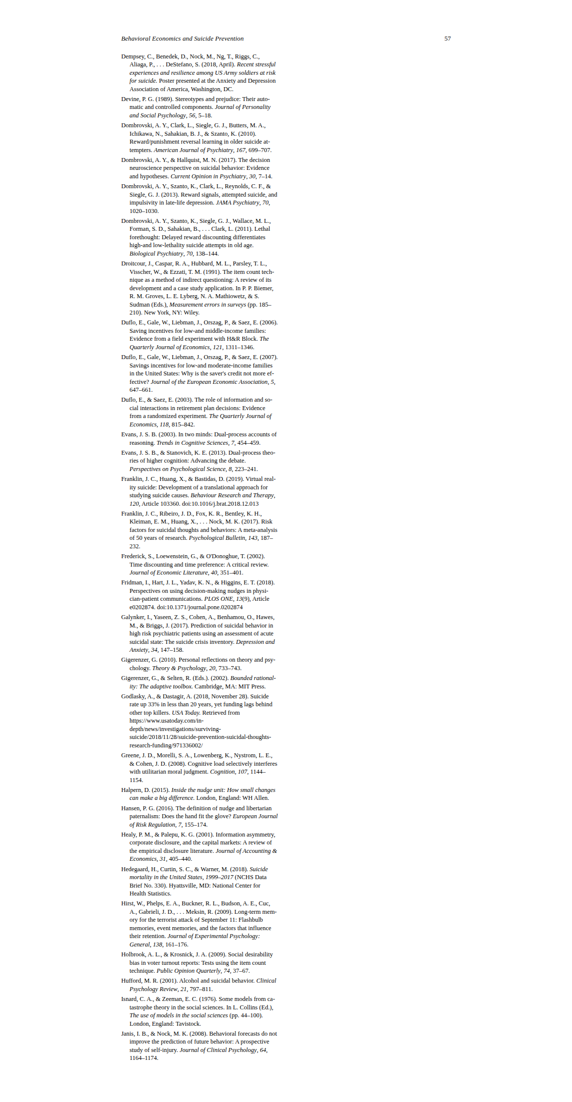Behavioral Economics and Suicide Prevention 57
Dempsey, C., Benedek, D., Nock, M., Ng, T., Riggs, C., Aliaga, P., . . . DeStefano, S. (2018, April). Recent stressful experiences and resilience among US Army soldiers at risk for suicide. Poster presented at the Anxiety and Depression Association of America, Washington, DC.
Devine, P. G. (1989). Stereotypes and prejudice: Their automatic and controlled components. Journal of Personality and Social Psychology, 56, 5–18.
Dombrovski, A. Y., Clark, L., Siegle, G. J., Butters, M. A., Ichikawa, N., Sahakian, B. J., & Szanto, K. (2010). Reward/punishment reversal learning in older suicide attempters. American Journal of Psychiatry, 167, 699–707.
Dombrovski, A. Y., & Hallquist, M. N. (2017). The decision neuroscience perspective on suicidal behavior: Evidence and hypotheses. Current Opinion in Psychiatry, 30, 7–14.
Dombrovski, A. Y., Szanto, K., Clark, L., Reynolds, C. F., & Siegle, G. J. (2013). Reward signals, attempted suicide, and impulsivity in late-life depression. JAMA Psychiatry, 70, 1020–1030.
Dombrovski, A. Y., Szanto, K., Siegle, G. J., Wallace, M. L., Forman, S. D., Sahakian, B., . . . Clark, L. (2011). Lethal forethought: Delayed reward discounting differentiates high-and low-lethality suicide attempts in old age. Biological Psychiatry, 70, 138–144.
Droitcour, J., Caspar, R. A., Hubbard, M. L., Parsley, T. L., Visscher, W., & Ezzati, T. M. (1991). The item count technique as a method of indirect questioning: A review of its development and a case study application. In P. P. Biemer, R. M. Groves, L. E. Lyberg, N. A. Mathiowetz, & S. Sudman (Eds.), Measurement errors in surveys (pp. 185–210). New York, NY: Wiley.
Duflo, E., Gale, W., Liebman, J., Orszag, P., & Saez, E. (2006). Saving incentives for low-and middle-income families: Evidence from a field experiment with H&R Block. The Quarterly Journal of Economics, 121, 1311–1346.
Duflo, E., Gale, W., Liebman, J., Orszag, P., & Saez, E. (2007). Savings incentives for low-and moderate-income families in the United States: Why is the saver's credit not more effective? Journal of the European Economic Association, 5, 647–661.
Duflo, E., & Saez, E. (2003). The role of information and social interactions in retirement plan decisions: Evidence from a randomized experiment. The Quarterly Journal of Economics, 118, 815–842.
Evans, J. S. B. (2003). In two minds: Dual-process accounts of reasoning. Trends in Cognitive Sciences, 7, 454–459.
Evans, J. S. B., & Stanovich, K. E. (2013). Dual-process theories of higher cognition: Advancing the debate. Perspectives on Psychological Science, 8, 223–241.
Franklin, J. C., Huang, X., & Bastidas, D. (2019). Virtual reality suicide: Development of a translational approach for studying suicide causes. Behaviour Research and Therapy, 120, Article 103360. doi:10.1016/j.brat.2018.12.013
Franklin, J. C., Ribeiro, J. D., Fox, K. R., Bentley, K. H., Kleiman, E. M., Huang, X., . . . Nock, M. K. (2017). Risk factors for suicidal thoughts and behaviors: A meta-analysis of 50 years of research. Psychological Bulletin, 143, 187–232.
Frederick, S., Loewenstein, G., & O'Donoghue, T. (2002). Time discounting and time preference: A critical review. Journal of Economic Literature, 40, 351–401.
Fridman, I., Hart, J. L., Yadav, K. N., & Higgins, E. T. (2018). Perspectives on using decision-making nudges in physician-patient communications. PLOS ONE, 13(9), Article e0202874. doi:10.1371/journal.pone.0202874
Galynker, I., Yaseen, Z. S., Cohen, A., Benhamou, O., Hawes, M., & Briggs, J. (2017). Prediction of suicidal behavior in high risk psychiatric patients using an assessment of acute suicidal state: The suicide crisis inventory. Depression and Anxiety, 34, 147–158.
Gigerenzer, G. (2010). Personal reflections on theory and psychology. Theory & Psychology, 20, 733–743.
Gigerenzer, G., & Selten, R. (Eds.). (2002). Bounded rationality: The adaptive toolbox. Cambridge, MA: MIT Press.
Godlasky, A., & Dastagir, A. (2018, November 28). Suicide rate up 33% in less than 20 years, yet funding lags behind other top killers. USA Today. Retrieved from https://www.usatoday.com/in-depth/news/investigations/surviving-suicide/2018/11/28/suicide-prevention-suicidal-thoughts-research-funding/971336002/
Greene, J. D., Morelli, S. A., Lowenberg, K., Nystrom, L. E., & Cohen, J. D. (2008). Cognitive load selectively interferes with utilitarian moral judgment. Cognition, 107, 1144–1154.
Halpern, D. (2015). Inside the nudge unit: How small changes can make a big difference. London, England: WH Allen.
Hansen, P. G. (2016). The definition of nudge and libertarian paternalism: Does the hand fit the glove? European Journal of Risk Regulation, 7, 155–174.
Healy, P. M., & Palepu, K. G. (2001). Information asymmetry, corporate disclosure, and the capital markets: A review of the empirical disclosure literature. Journal of Accounting & Economics, 31, 405–440.
Hedegaard, H., Curtin, S. C., & Warner, M. (2018). Suicide mortality in the United States, 1999–2017 (NCHS Data Brief No. 330). Hyattsville, MD: National Center for Health Statistics.
Hirst, W., Phelps, E. A., Buckner, R. L., Budson, A. E., Cuc, A., Gabrieli, J. D., . . . Meksin, R. (2009). Long-term memory for the terrorist attack of September 11: Flashbulb memories, event memories, and the factors that influence their retention. Journal of Experimental Psychology: General, 138, 161–176.
Holbrook, A. L., & Krosnick, J. A. (2009). Social desirability bias in voter turnout reports: Tests using the item count technique. Public Opinion Quarterly, 74, 37–67.
Hufford, M. R. (2001). Alcohol and suicidal behavior. Clinical Psychology Review, 21, 797–811.
Isnard, C. A., & Zeeman, E. C. (1976). Some models from catastrophe theory in the social sciences. In L. Collins (Ed.), The use of models in the social sciences (pp. 44–100). London, England: Tavistock.
Janis, I. B., & Nock, M. K. (2008). Behavioral forecasts do not improve the prediction of future behavior: A prospective study of self-injury. Journal of Clinical Psychology, 64, 1164–1174.